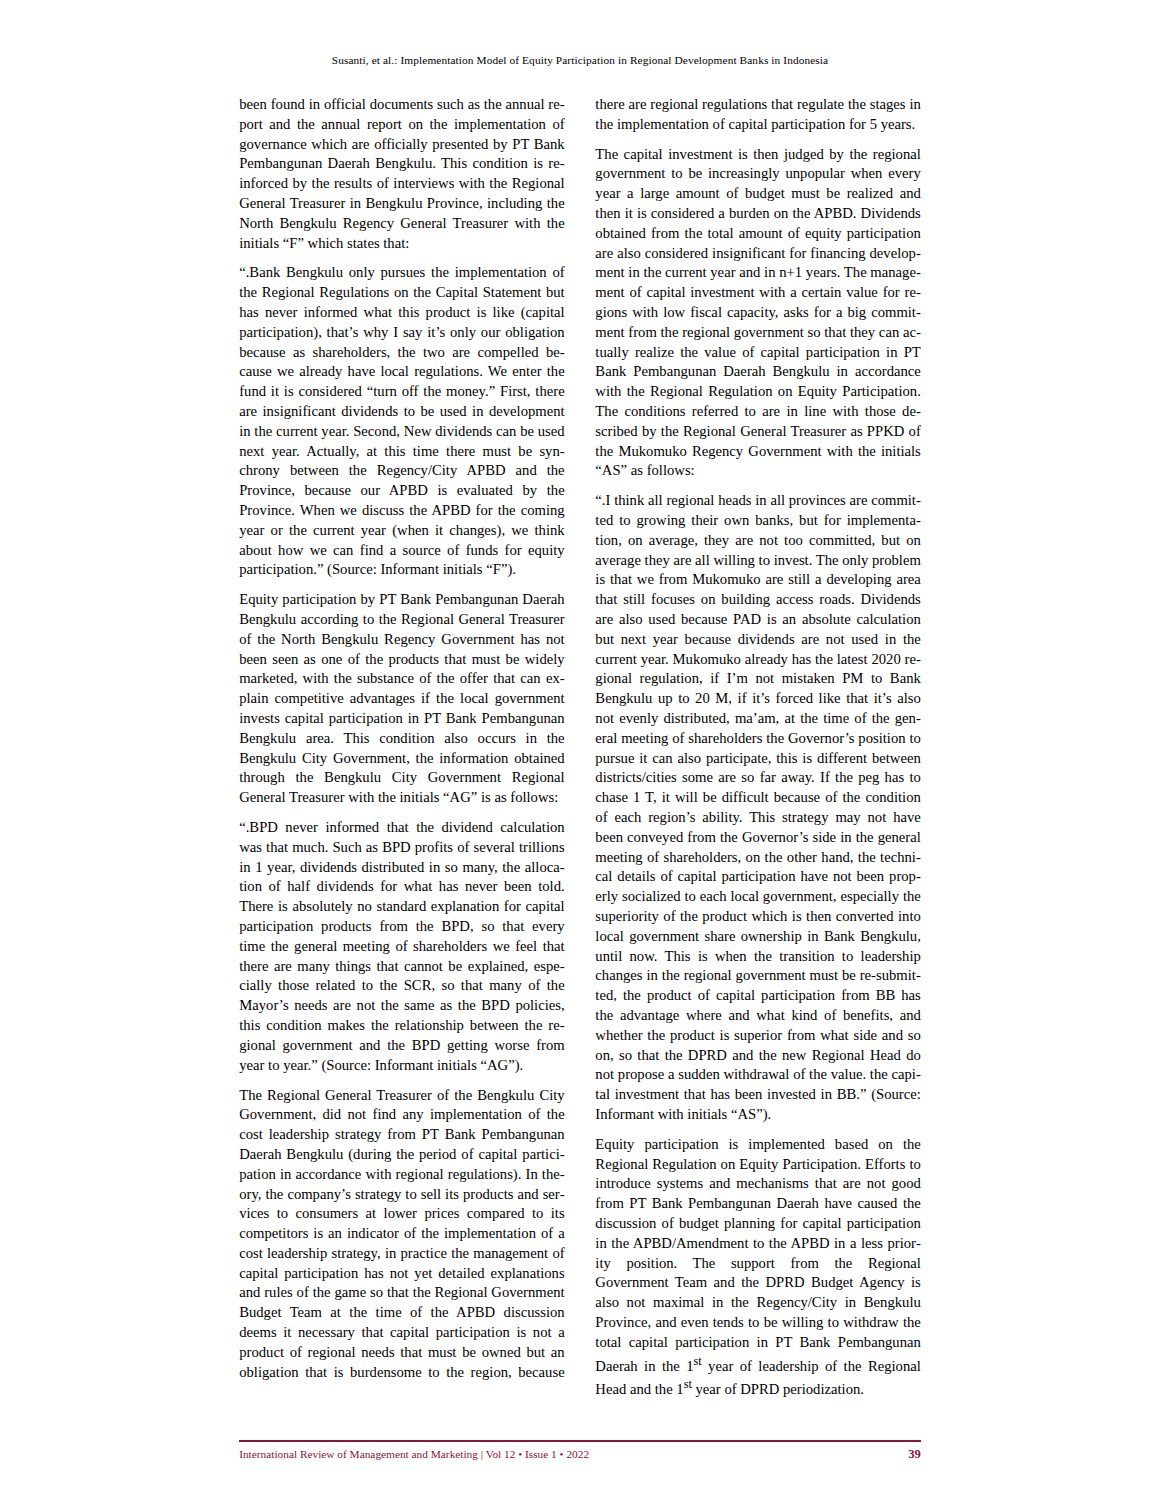Susanti, et al.: Implementation Model of Equity Participation in Regional Development Banks in Indonesia
been found in official documents such as the annual report and the annual report on the implementation of governance which are officially presented by PT Bank Pembangunan Daerah Bengkulu. This condition is reinforced by the results of interviews with the Regional General Treasurer in Bengkulu Province, including the North Bengkulu Regency General Treasurer with the initials “F” which states that:
“.Bank Bengkulu only pursues the implementation of the Regional Regulations on the Capital Statement but has never informed what this product is like (capital participation), that’s why I say it’s only our obligation because as shareholders, the two are compelled because we already have local regulations. We enter the fund it is considered “turn off the money.” First, there are insignificant dividends to be used in development in the current year. Second, New dividends can be used next year. Actually, at this time there must be synchrony between the Regency/City APBD and the Province, because our APBD is evaluated by the Province. When we discuss the APBD for the coming year or the current year (when it changes), we think about how we can find a source of funds for equity participation.” (Source: Informant initials “F”).
Equity participation by PT Bank Pembangunan Daerah Bengkulu according to the Regional General Treasurer of the North Bengkulu Regency Government has not been seen as one of the products that must be widely marketed, with the substance of the offer that can explain competitive advantages if the local government invests capital participation in PT Bank Pembangunan Bengkulu area. This condition also occurs in the Bengkulu City Government, the information obtained through the Bengkulu City Government Regional General Treasurer with the initials “AG” is as follows:
“.BPD never informed that the dividend calculation was that much. Such as BPD profits of several trillions in 1 year, dividends distributed in so many, the allocation of half dividends for what has never been told. There is absolutely no standard explanation for capital participation products from the BPD, so that every time the general meeting of shareholders we feel that there are many things that cannot be explained, especially those related to the SCR, so that many of the Mayor’s needs are not the same as the BPD policies, this condition makes the relationship between the regional government and the BPD getting worse from year to year.” (Source: Informant initials “AG”).
The Regional General Treasurer of the Bengkulu City Government, did not find any implementation of the cost leadership strategy from PT Bank Pembangunan Daerah Bengkulu (during the period of capital participation in accordance with regional regulations). In theory, the company’s strategy to sell its products and services to consumers at lower prices compared to its competitors is an indicator of the implementation of a cost leadership strategy, in practice the management of capital participation has not yet detailed explanations and rules of the game so that the Regional Government Budget Team at the time of the APBD discussion deems it necessary that capital participation is not a product of regional needs that must be owned but an obligation that is burdensome to the region, because there are regional regulations that regulate the stages in the implementation of capital participation for 5 years.
The capital investment is then judged by the regional government to be increasingly unpopular when every year a large amount of budget must be realized and then it is considered a burden on the APBD. Dividends obtained from the total amount of equity participation are also considered insignificant for financing development in the current year and in n+1 years. The management of capital investment with a certain value for regions with low fiscal capacity, asks for a big commitment from the regional government so that they can actually realize the value of capital participation in PT Bank Pembangunan Daerah Bengkulu in accordance with the Regional Regulation on Equity Participation. The conditions referred to are in line with those described by the Regional General Treasurer as PPKD of the Mukomuko Regency Government with the initials “AS” as follows:
“.I think all regional heads in all provinces are committed to growing their own banks, but for implementation, on average, they are not too committed, but on average they are all willing to invest. The only problem is that we from Mukomuko are still a developing area that still focuses on building access roads. Dividends are also used because PAD is an absolute calculation but next year because dividends are not used in the current year. Mukomuko already has the latest 2020 regional regulation, if I’m not mistaken PM to Bank Bengkulu up to 20 M, if it’s forced like that it’s also not evenly distributed, ma’am, at the time of the general meeting of shareholders the Governor’s position to pursue it can also participate, this is different between districts/cities some are so far away. If the peg has to chase 1 T, it will be difficult because of the condition of each region’s ability. This strategy may not have been conveyed from the Governor’s side in the general meeting of shareholders, on the other hand, the technical details of capital participation have not been properly socialized to each local government, especially the superiority of the product which is then converted into local government share ownership in Bank Bengkulu, until now. This is when the transition to leadership changes in the regional government must be re-submitted, the product of capital participation from BB has the advantage where and what kind of benefits, and whether the product is superior from what side and so on, so that the DPRD and the new Regional Head do not propose a sudden withdrawal of the value. the capital investment that has been invested in BB.” (Source: Informant with initials “AS”).
Equity participation is implemented based on the Regional Regulation on Equity Participation. Efforts to introduce systems and mechanisms that are not good from PT Bank Pembangunan Daerah have caused the discussion of budget planning for capital participation in the APBD/Amendment to the APBD in a less priority position. The support from the Regional Government Team and the DPRD Budget Agency is also not maximal in the Regency/City in Bengkulu Province, and even tends to be willing to withdraw the total capital participation in PT Bank Pembangunan Daerah in the 1st year of leadership of the Regional Head and the 1st year of DPRD periodization.
International Review of Management and Marketing | Vol 12 • Issue 1 • 2022
39